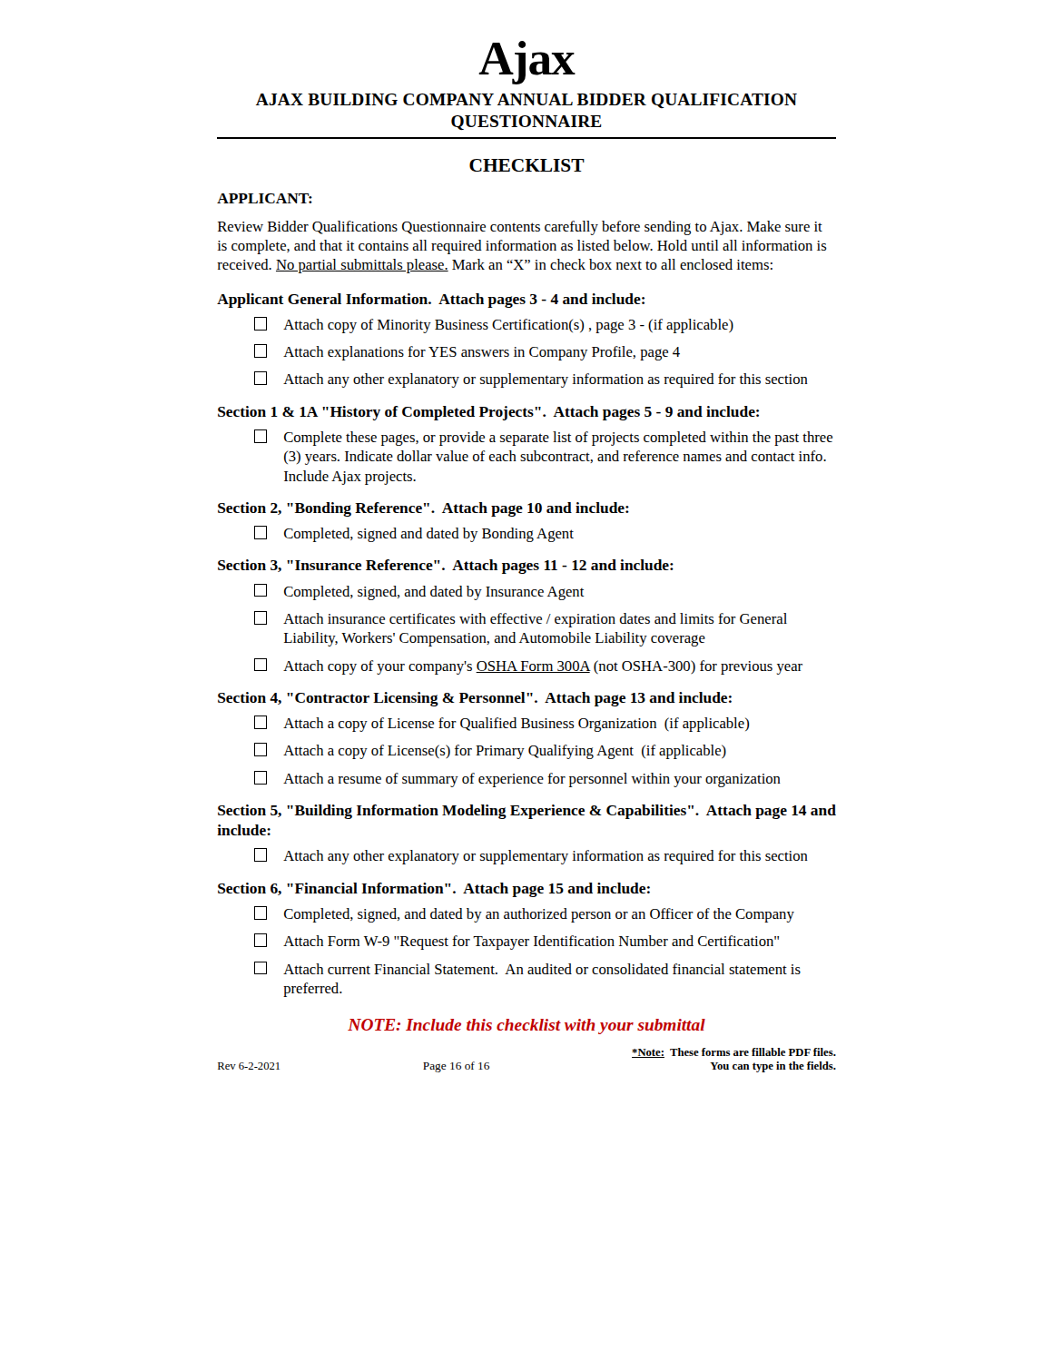Ajax
AJAX BUILDING COMPANY ANNUAL BIDDER QUALIFICATION QUESTIONNAIRE
CHECKLIST
APPLICANT:
Review Bidder Qualifications Questionnaire contents carefully before sending to Ajax. Make sure it is complete, and that it contains all required information as listed below. Hold until all information is received. No partial submittals please. Mark an “X” in check box next to all enclosed items:
Applicant General Information. Attach pages 3 - 4 and include:
Attach copy of Minority Business Certification(s) , page 3 - (if applicable)
Attach explanations for YES answers in Company Profile, page 4
Attach any other explanatory or supplementary information as required for this section
Section 1 & 1A "History of Completed Projects". Attach pages 5 - 9 and include:
Complete these pages, or provide a separate list of projects completed within the past three (3) years. Indicate dollar value of each subcontract, and reference names and contact info. Include Ajax projects.
Section 2, "Bonding Reference". Attach page 10 and include:
Completed, signed and dated by Bonding Agent
Section 3, "Insurance Reference". Attach pages 11 - 12 and include:
Completed, signed, and dated by Insurance Agent
Attach insurance certificates with effective / expiration dates and limits for General Liability, Workers' Compensation, and Automobile Liability coverage
Attach copy of your company's OSHA Form 300A (not OSHA-300) for previous year
Section 4, "Contractor Licensing & Personnel". Attach page 13 and include:
Attach a copy of License for Qualified Business Organization (if applicable)
Attach a copy of License(s) for Primary Qualifying Agent (if applicable)
Attach a resume of summary of experience for personnel within your organization
Section 5, "Building Information Modeling Experience & Capabilities". Attach page 14 and include:
Attach any other explanatory or supplementary information as required for this section
Section 6, "Financial Information". Attach page 15 and include:
Completed, signed, and dated by an authorized person or an Officer of the Company
Attach Form W-9 "Request for Taxpayer Identification Number and Certification"
Attach current Financial Statement. An audited or consolidated financial statement is preferred.
NOTE: Include this checklist with your submittal
Rev 6-2-2021
Page 16 of 16
*Note: These forms are fillable PDF files.
You can type in the fields.